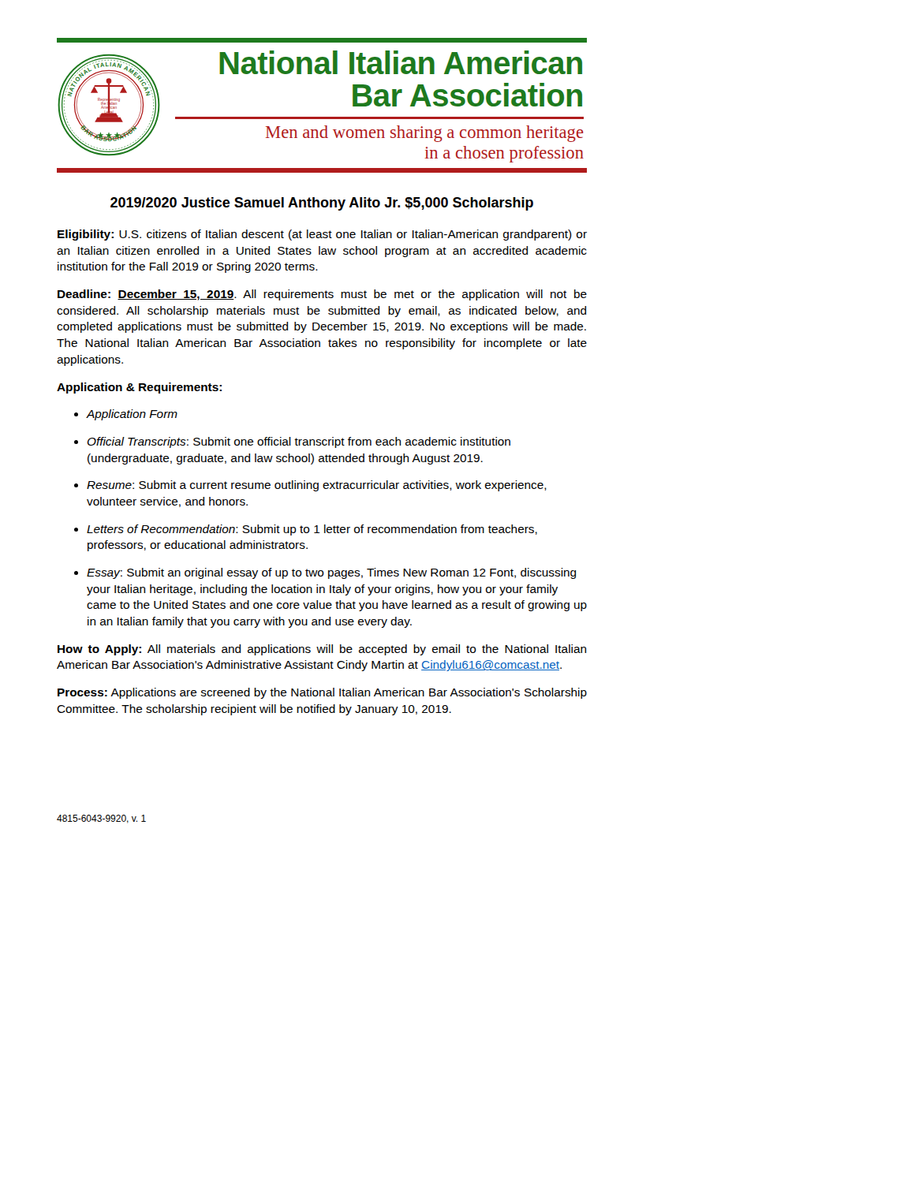NATIONAL ITALIAN AMERICAN BAR ASSOCIATION Representing the Italian American Legal Community
National Italian American
Bar Association
Men and women sharing a common heritage
in a chosen profession
2019/2020 Justice Samuel Anthony Alito Jr. $5,000 Scholarship
Eligibility: U.S. citizens of Italian descent (at least one Italian or Italian-American grandparent) or an Italian citizen enrolled in a United States law school program at an accredited academic institution for the Fall 2019 or Spring 2020 terms.
Deadline: December 15, 2019. All requirements must be met or the application will not be considered. All scholarship materials must be submitted by email, as indicated below, and completed applications must be submitted by December 15, 2019. No exceptions will be made. The National Italian American Bar Association takes no responsibility for incomplete or late applications.
Application & Requirements:
Application Form
Official Transcripts: Submit one official transcript from each academic institution (undergraduate, graduate, and law school) attended through August 2019.
Resume: Submit a current resume outlining extracurricular activities, work experience, volunteer service, and honors.
Letters of Recommendation: Submit up to 1 letter of recommendation from teachers, professors, or educational administrators.
Essay: Submit an original essay of up to two pages, Times New Roman 12 Font, discussing your Italian heritage, including the location in Italy of your origins, how you or your family came to the United States and one core value that you have learned as a result of growing up in an Italian family that you carry with you and use every day.
How to Apply: All materials and applications will be accepted by email to the National Italian American Bar Association's Administrative Assistant Cindy Martin at Cindylu616@comcast.net.
Process: Applications are screened by the National Italian American Bar Association's Scholarship Committee. The scholarship recipient will be notified by January 10, 2019.
4815-6043-9920, v. 1